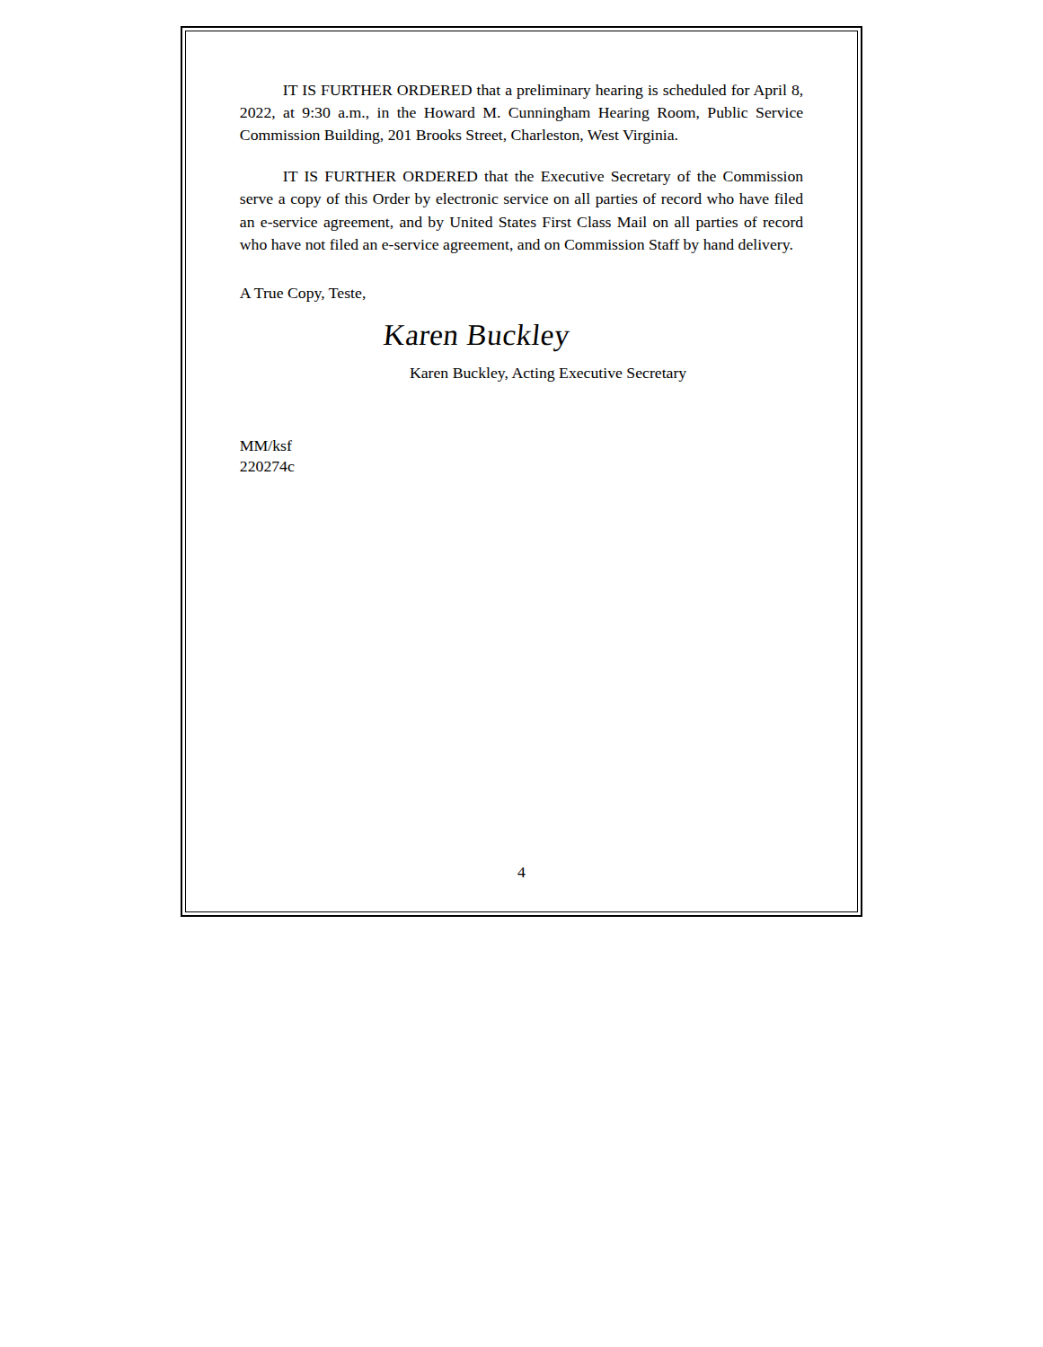IT IS FURTHER ORDERED that a preliminary hearing is scheduled for April 8, 2022, at 9:30 a.m., in the Howard M. Cunningham Hearing Room, Public Service Commission Building, 201 Brooks Street, Charleston, West Virginia.
IT IS FURTHER ORDERED that the Executive Secretary of the Commission serve a copy of this Order by electronic service on all parties of record who have filed an e-service agreement, and by United States First Class Mail on all parties of record who have not filed an e-service agreement, and on Commission Staff by hand delivery.
A True Copy, Teste,
Karen Buckley
Karen Buckley, Acting Executive Secretary
MM/ksf
220274c
4